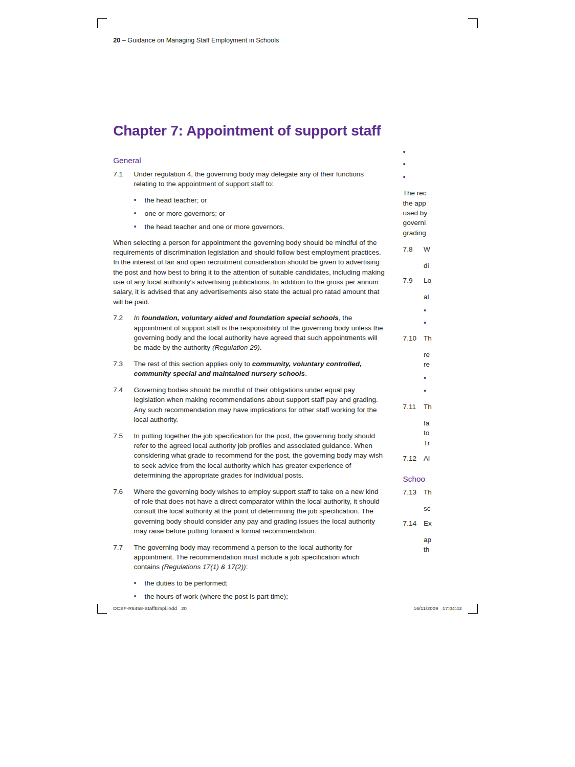20 – Guidance on Managing Staff Employment in Schools
Chapter 7: Appointment of support staff
General
7.1
Under regulation 4, the governing body may delegate any of their functions relating to the appointment of support staff to:
the head teacher; or
one or more governors; or
the head teacher and one or more governors.
When selecting a person for appointment the governing body should be mindful of the requirements of discrimination legislation and should follow best employment practices. In the interest of fair and open recruitment consideration should be given to advertising the post and how best to bring it to the attention of suitable candidates, including making use of any local authority's advertising publications. In addition to the gross per annum salary, it is advised that any advertisements also state the actual pro ratad amount that will be paid.
7.2
In foundation, voluntary aided and foundation special schools, the appointment of support staff is the responsibility of the governing body unless the governing body and the local authority have agreed that such appointments will be made by the authority (Regulation 29).
7.3
The rest of this section applies only to community, voluntary controlled, community special and maintained nursery schools.
7.4
Governing bodies should be mindful of their obligations under equal pay legislation when making recommendations about support staff pay and grading. Any such recommendation may have implications for other staff working for the local authority.
7.5
In putting together the job specification for the post, the governing body should refer to the agreed local authority job profiles and associated guidance. When considering what grade to recommend for the post, the governing body may wish to seek advice from the local authority which has greater experience of determining the appropriate grades for individual posts.
7.6
Where the governing body wishes to employ support staff to take on a new kind of role that does not have a direct comparator within the local authority, it should consult the local authority at the point of determining the job specification. The governing body should consider any pay and grading issues the local authority may raise before putting forward a formal recommendation.
7.7
The governing body may recommend a person to the local authority for appointment. The recommendation must include a job specification which contains (Regulations 17(1) & 17(2)):
the duties to be performed;
the hours of work (where the post is part time);
The rec
the app
used by
governi
grading
7.8
W
di
7.9
Lo
al
7.10
Th
re
re
7.11
Th
fa
to
Tr
7.12
Al
Schoo
7.13
Th
sc
7.14
Ex
ap
th
DCSF-R6458-StaffEmpl.indd 20
16/11/2009 17:04:42